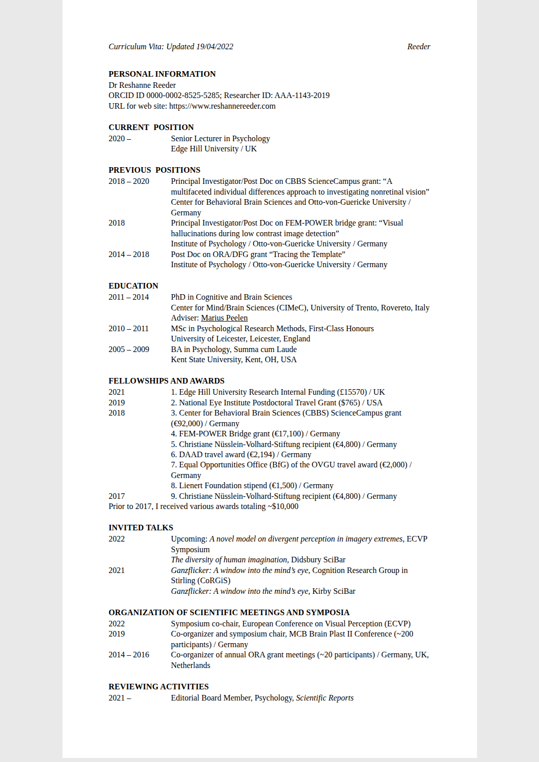Curriculum Vita: Updated 19/04/2022 Reeder
Personal Information
Dr Reshanne Reeder
ORCID ID 0000-0002-8525-5285; Researcher ID: AAA-1143-2019
URL for web site: https://www.reshannereeder.com
Current Position
2020 –
Senior Lecturer in Psychology
Edge Hill University / UK
Previous Positions
2018 – 2020
Principal Investigator/Post Doc on CBBS ScienceCampus grant: “A multifaceted individual differences approach to investigating nonretinal vision”
Center for Behavioral Brain Sciences and Otto-von-Guericke University / Germany
2018
Principal Investigator/Post Doc on FEM-POWER bridge grant: “Visual hallucinations during low contrast image detection”
Institute of Psychology / Otto-von-Guericke University / Germany
2014 – 2018
Post Doc on ORA/DFG grant “Tracing the Template”
Institute of Psychology / Otto-von-Guericke University / Germany
Education
2011 – 2014
PhD in Cognitive and Brain Sciences
Center for Mind/Brain Sciences (CIMeC), University of Trento, Rovereto, Italy
Adviser: Marius Peelen
2010 – 2011
MSc in Psychological Research Methods, First-Class Honours
University of Leicester, Leicester, England
2005 – 2009
BA in Psychology, Summa cum Laude
Kent State University, Kent, OH, USA
Fellowships and Awards
2021
1. Edge Hill University Research Internal Funding (£15570) / UK
2019
2. National Eye Institute Postdoctoral Travel Grant ($765) / USA
2018
3. Center for Behavioral Brain Sciences (CBBS) ScienceCampus grant (€92,000) / Germany
4. FEM-POWER Bridge grant (€17,100) / Germany
5. Christiane Nüsslein-Volhard-Stiftung recipient (€4,800) / Germany
6. DAAD travel award (€2,194) / Germany
7. Equal Opportunities Office (BfG) of the OVGU travel award (€2,000) / Germany
8. Lienert Foundation stipend (€1,500) / Germany
2017
9. Christiane Nüsslein-Volhard-Stiftung recipient (€4,800) / Germany
Prior to 2017, I received various awards totaling ~$10,000
Invited Talks
2022
Upcoming: A novel model on divergent perception in imagery extremes, ECVP Symposium
The diversity of human imagination, Didsbury SciBar
2021
Ganzflicker: A window into the mind’s eye, Cognition Research Group in Stirling (CoRGiS)
Ganzflicker: A window into the mind’s eye, Kirby SciBar
Organization of Scientific Meetings and Symposia
2022
Symposium co-chair, European Conference on Visual Perception (ECVP)
2019
Co-organizer and symposium chair, MCB Brain Plast II Conference (~200 participants) / Germany
2014 – 2016
Co-organizer of annual ORA grant meetings (~20 participants) / Germany, UK, Netherlands
Reviewing Activities
2021 –
Editorial Board Member, Psychology, Scientific Reports